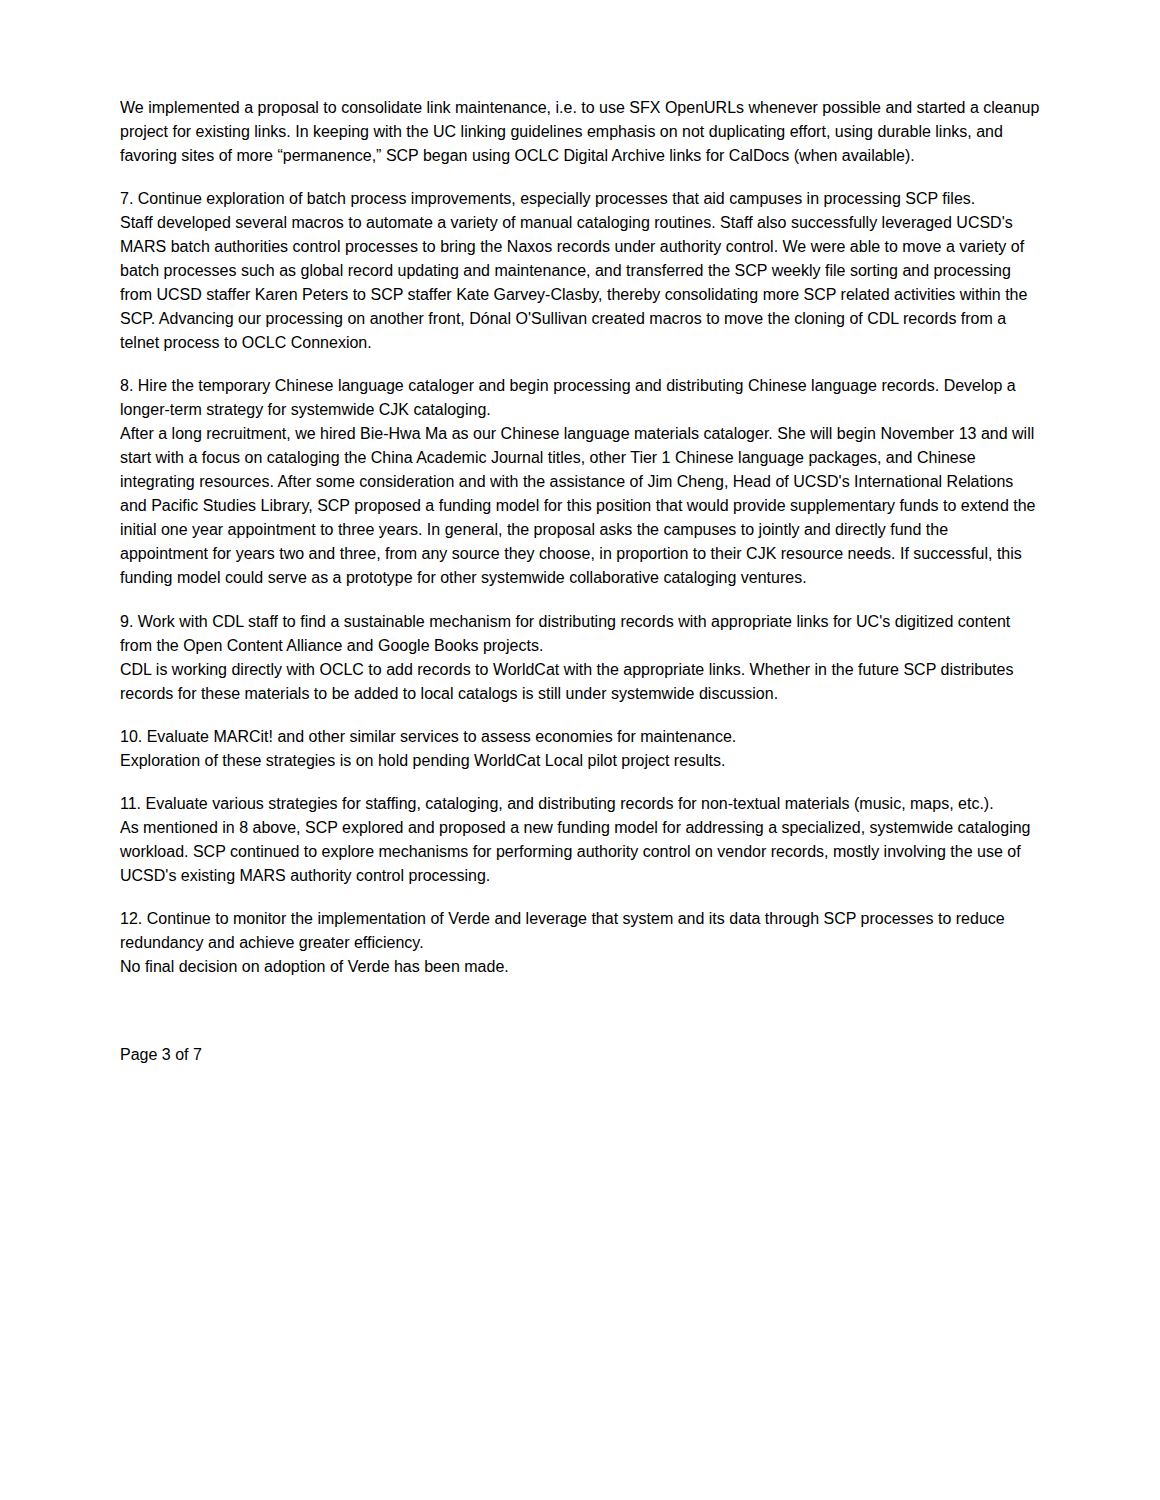We implemented a proposal to consolidate link maintenance, i.e. to use SFX OpenURLs whenever possible and started a cleanup project for existing links. In keeping with the UC linking guidelines emphasis on not duplicating effort, using durable links, and favoring sites of more “permanence,” SCP began using OCLC Digital Archive links for CalDocs (when available).
7. Continue exploration of batch process improvements, especially processes that aid campuses in processing SCP files.
Staff developed several macros to automate a variety of manual cataloging routines. Staff also successfully leveraged UCSD's MARS batch authorities control processes to bring the Naxos records under authority control. We were able to move a variety of batch processes such as global record updating and maintenance, and transferred the SCP weekly file sorting and processing from UCSD staffer Karen Peters to SCP staffer Kate Garvey-Clasby, thereby consolidating more SCP related activities within the SCP. Advancing our processing on another front, Dónal O'Sullivan created macros to move the cloning of CDL records from a telnet process to OCLC Connexion.
8. Hire the temporary Chinese language cataloger and begin processing and distributing Chinese language records. Develop a longer-term strategy for systemwide CJK cataloging.
After a long recruitment, we hired Bie-Hwa Ma as our Chinese language materials cataloger. She will begin November 13 and will start with a focus on cataloging the China Academic Journal titles, other Tier 1 Chinese language packages, and Chinese integrating resources. After some consideration and with the assistance of Jim Cheng, Head of UCSD's International Relations and Pacific Studies Library, SCP proposed a funding model for this position that would provide supplementary funds to extend the initial one year appointment to three years. In general, the proposal asks the campuses to jointly and directly fund the appointment for years two and three, from any source they choose, in proportion to their CJK resource needs. If successful, this funding model could serve as a prototype for other systemwide collaborative cataloging ventures.
9. Work with CDL staff to find a sustainable mechanism for distributing records with appropriate links for UC's digitized content from the Open Content Alliance and Google Books projects.
CDL is working directly with OCLC to add records to WorldCat with the appropriate links. Whether in the future SCP distributes records for these materials to be added to local catalogs is still under systemwide discussion.
10. Evaluate MARCit! and other similar services to assess economies for maintenance.
Exploration of these strategies is on hold pending WorldCat Local pilot project results.
11. Evaluate various strategies for staffing, cataloging, and distributing records for non-textual materials (music, maps, etc.).
As mentioned in 8 above, SCP explored and proposed a new funding model for addressing a specialized, systemwide cataloging workload. SCP continued to explore mechanisms for performing authority control on vendor records, mostly involving the use of UCSD's existing MARS authority control processing.
12. Continue to monitor the implementation of Verde and leverage that system and its data through SCP processes to reduce redundancy and achieve greater efficiency.
No final decision on adoption of Verde has been made.
Page 3 of 7